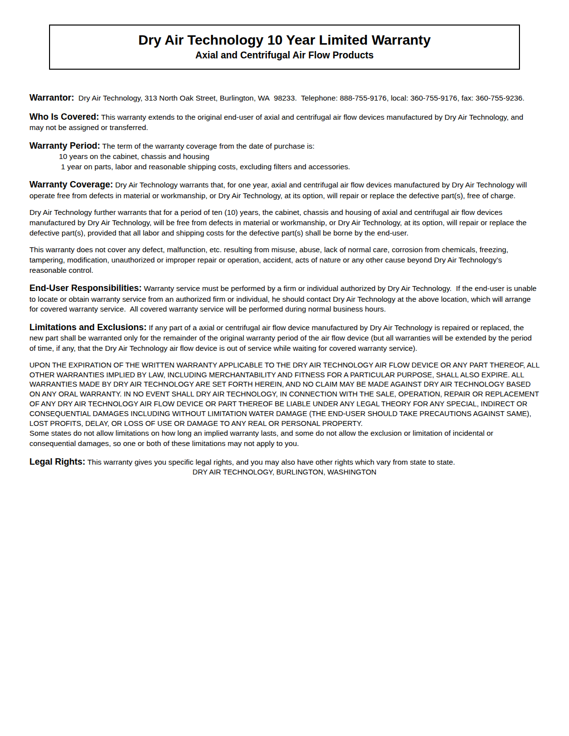Dry Air Technology 10 Year Limited Warranty
Axial and Centrifugal Air Flow Products
Warrantor: Dry Air Technology, 313 North Oak Street, Burlington, WA 98233. Telephone: 888-755-9176, local: 360-755-9176, fax: 360-755-9236.
Who Is Covered: This warranty extends to the original end-user of axial and centrifugal air flow devices manufactured by Dry Air Technology, and may not be assigned or transferred.
Warranty Period: The term of the warranty coverage from the date of purchase is:
10 years on the cabinet, chassis and housing
1 year on parts, labor and reasonable shipping costs, excluding filters and accessories.
Warranty Coverage: Dry Air Technology warrants that, for one year, axial and centrifugal air flow devices manufactured by Dry Air Technology will operate free from defects in material or workmanship, or Dry Air Technology, at its option, will repair or replace the defective part(s), free of charge.
Dry Air Technology further warrants that for a period of ten (10) years, the cabinet, chassis and housing of axial and centrifugal air flow devices manufactured by Dry Air Technology, will be free from defects in material or workmanship, or Dry Air Technology, at its option, will repair or replace the defective part(s), provided that all labor and shipping costs for the defective part(s) shall be borne by the end-user.
This warranty does not cover any defect, malfunction, etc. resulting from misuse, abuse, lack of normal care, corrosion from chemicals, freezing, tampering, modification, unauthorized or improper repair or operation, accident, acts of nature or any other cause beyond Dry Air Technology’s reasonable control.
End-User Responsibilities: Warranty service must be performed by a firm or individual authorized by Dry Air Technology. If the end-user is unable to locate or obtain warranty service from an authorized firm or individual, he should contact Dry Air Technology at the above location, which will arrange for covered warranty service. All covered warranty service will be performed during normal business hours.
Limitations and Exclusions: If any part of a axial or centrifugal air flow device manufactured by Dry Air Technology is repaired or replaced, the new part shall be warranted only for the remainder of the original warranty period of the air flow device (but all warranties will be extended by the period of time, if any, that the Dry Air Technology air flow device is out of service while waiting for covered warranty service).
UPON THE EXPIRATION OF THE WRITTEN WARRANTY APPLICABLE TO THE DRY AIR TECHNOLOGY AIR FLOW DEVICE OR ANY PART THEREOF, ALL OTHER WARRANTIES IMPLIED BY LAW, INCLUDING MERCHANTABILITY AND FITNESS FOR A PARTICULAR PURPOSE, SHALL ALSO EXPIRE. ALL WARRANTIES MADE BY DRY AIR TECHNOLOGY ARE SET FORTH HEREIN, AND NO CLAIM MAY BE MADE AGAINST DRY AIR TECHNOLOGY BASED ON ANY ORAL WARRANTY. IN NO EVENT SHALL DRY AIR TECHNOLOGY, IN CONNECTION WITH THE SALE, OPERATION, REPAIR OR REPLACEMENT OF ANY DRY AIR TECHNOLOGY AIR FLOW DEVICE OR PART THEREOF BE LIABLE UNDER ANY LEGAL THEORY FOR ANY SPECIAL, INDIRECT OR CONSEQUENTIAL DAMAGES INCLUDING WITHOUT LIMITATION WATER DAMAGE (THE END-USER SHOULD TAKE PRECAUTIONS AGAINST SAME), LOST PROFITS, DELAY, OR LOSS OF USE OR DAMAGE TO ANY REAL OR PERSONAL PROPERTY.
Some states do not allow limitations on how long an implied warranty lasts, and some do not allow the exclusion or limitation of incidental or consequential damages, so one or both of these limitations may not apply to you.
Legal Rights: This warranty gives you specific legal rights, and you may also have other rights which vary from state to state.
DRY AIR TECHNOLOGY, BURLINGTON, WASHINGTON